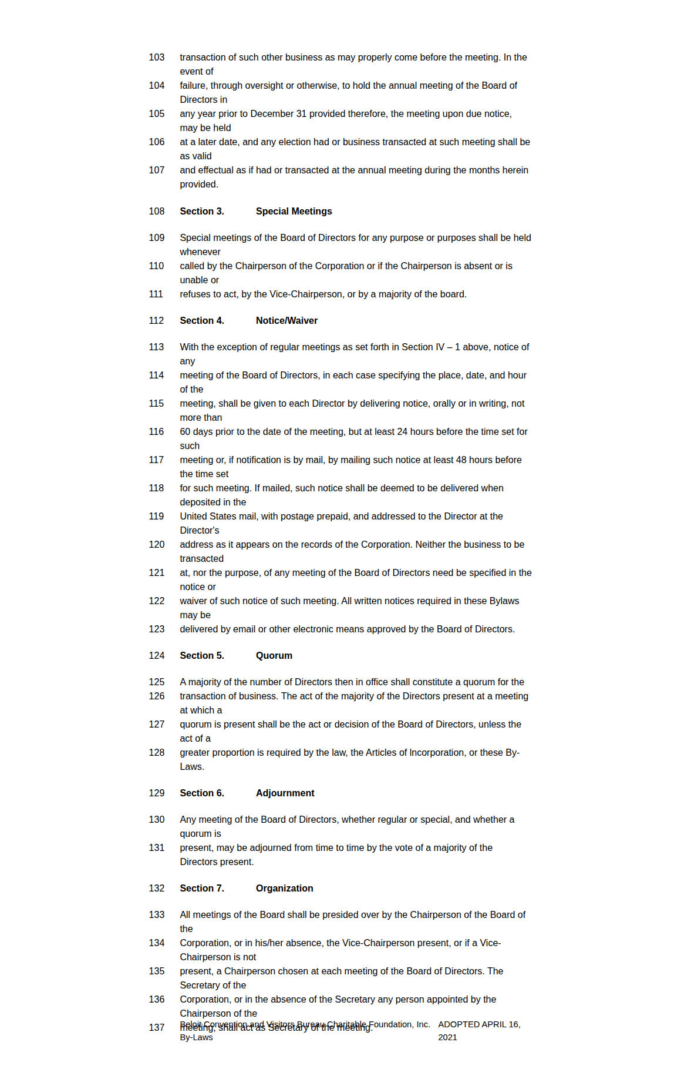103 transaction of such other business as may properly come before the meeting. In the event of
104 failure, through oversight or otherwise, to hold the annual meeting of the Board of Directors in
105 any year prior to December 31 provided therefore, the meeting upon due notice, may be held
106 at a later date, and any election had or business transacted at such meeting shall be as valid
107 and effectual as if had or transacted at the annual meeting during the months herein provided.
108 Section 3. Special Meetings
109 Special meetings of the Board of Directors for any purpose or purposes shall be held whenever
110 called by the Chairperson of the Corporation or if the Chairperson is absent or is unable or
111 refuses to act, by the Vice-Chairperson, or by a majority of the board.
112 Section 4. Notice/Waiver
113 With the exception of regular meetings as set forth in Section IV – 1 above, notice of any
114 meeting of the Board of Directors, in each case specifying the place, date, and hour of the
115 meeting, shall be given to each Director by delivering notice, orally or in writing, not more than
11660 days prior to the date of the meeting, but at least 24 hours before the time set for such
117 meeting or, if notification is by mail, by mailing such notice at least 48 hours before the time set
118 for such meeting. If mailed, such notice shall be deemed to be delivered when deposited in the
119 United States mail, with postage prepaid, and addressed to the Director at the Director's
120 address as it appears on the records of the Corporation. Neither the business to be transacted
121 at, nor the purpose, of any meeting of the Board of Directors need be specified in the notice or
122 waiver of such notice of such meeting. All written notices required in these Bylaws may be
123 delivered by email or other electronic means approved by the Board of Directors.
124 Section 5. Quorum
125 A majority of the number of Directors then in office shall constitute a quorum for the
126 transaction of business. The act of the majority of the Directors present at a meeting at which a
127 quorum is present shall be the act or decision of the Board of Directors, unless the act of a
128 greater proportion is required by the law, the Articles of lncorporation, or these By-Laws.
129 Section 6. Adjournment
130 Any meeting of the Board of Directors, whether regular or special, and whether a quorum is
131 present, may be adjourned from time to time by the vote of a majority of the Directors present.
132 Section 7. Organization
133 All meetings of the Board shall be presided over by the Chairperson of the Board of the
134 Corporation, or in his/her absence, the Vice-Chairperson present, or if a Vice-Chairperson is not
135 present, a Chairperson chosen at each meeting of the Board of Directors. The Secretary of the
136 Corporation, or in the absence of the Secretary any person appointed by the Chairperson of the
137 meeting, shall act as Secretary of the meeting.
Beloit Convention and Visitors Bureau Charitable Foundation, Inc. By-Laws ADOPTED APRIL 16, 2021